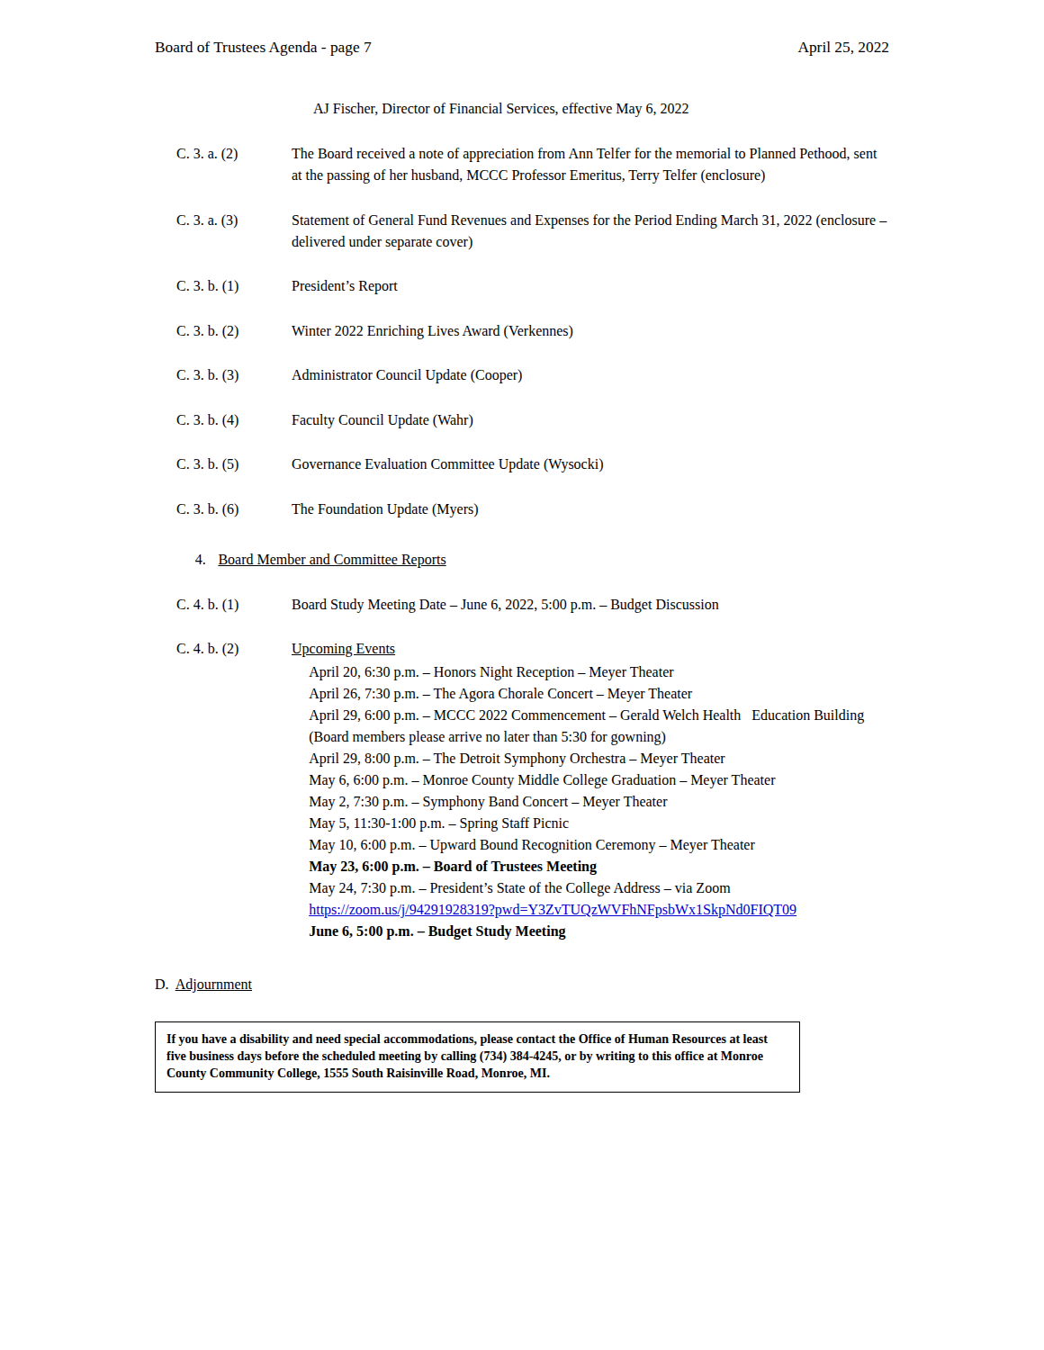Board of Trustees Agenda - page 7 April 25, 2022
AJ Fischer, Director of Financial Services, effective May 6, 2022
C. 3. a. (2)
The Board received a note of appreciation from Ann Telfer for the memorial to Planned Pethood, sent at the passing of her husband, MCCC Professor Emeritus, Terry Telfer (enclosure)
C. 3. a. (3)
Statement of General Fund Revenues and Expenses for the Period Ending March 31, 2022 (enclosure – delivered under separate cover)
C. 3. b. (1)
President’s Report
C. 3. b. (2)
Winter 2022 Enriching Lives Award (Verkennes)
C. 3. b. (3)
Administrator Council Update (Cooper)
C. 3. b. (4)
Faculty Council Update (Wahr)
C. 3. b. (5)
Governance Evaluation Committee Update (Wysocki)
C. 3. b. (6)
The Foundation Update (Myers)
4. Board Member and Committee Reports
C. 4. b. (1)
Board Study Meeting Date – June 6, 2022, 5:00 p.m. – Budget Discussion
C. 4. b. (2)
Upcoming Events
April 20, 6:30 p.m. – Honors Night Reception – Meyer Theater
April 26, 7:30 p.m. – The Agora Chorale Concert – Meyer Theater
April 29, 6:00 p.m. – MCCC 2022 Commencement – Gerald Welch Health Education Building (Board members please arrive no later than 5:30 for gowning)
April 29, 8:00 p.m. – The Detroit Symphony Orchestra – Meyer Theater
May 6, 6:00 p.m. – Monroe County Middle College Graduation – Meyer Theater
May 2, 7:30 p.m. – Symphony Band Concert – Meyer Theater
May 5, 11:30-1:00 p.m. – Spring Staff Picnic
May 10, 6:00 p.m. – Upward Bound Recognition Ceremony – Meyer Theater
May 23, 6:00 p.m. – Board of Trustees Meeting
May 24, 7:30 p.m. – President’s State of the College Address – via Zoom
https://zoom.us/j/94291928319?pwd=Y3ZvTUQzWVFhNFpsbWx1SkpNd0FIQT09
June 6, 5:00 p.m. – Budget Study Meeting
D. Adjournment
If you have a disability and need special accommodations, please contact the Office of Human Resources at least five business days before the scheduled meeting by calling (734) 384-4245, or by writing to this office at Monroe County Community College, 1555 South Raisinville Road, Monroe, MI.